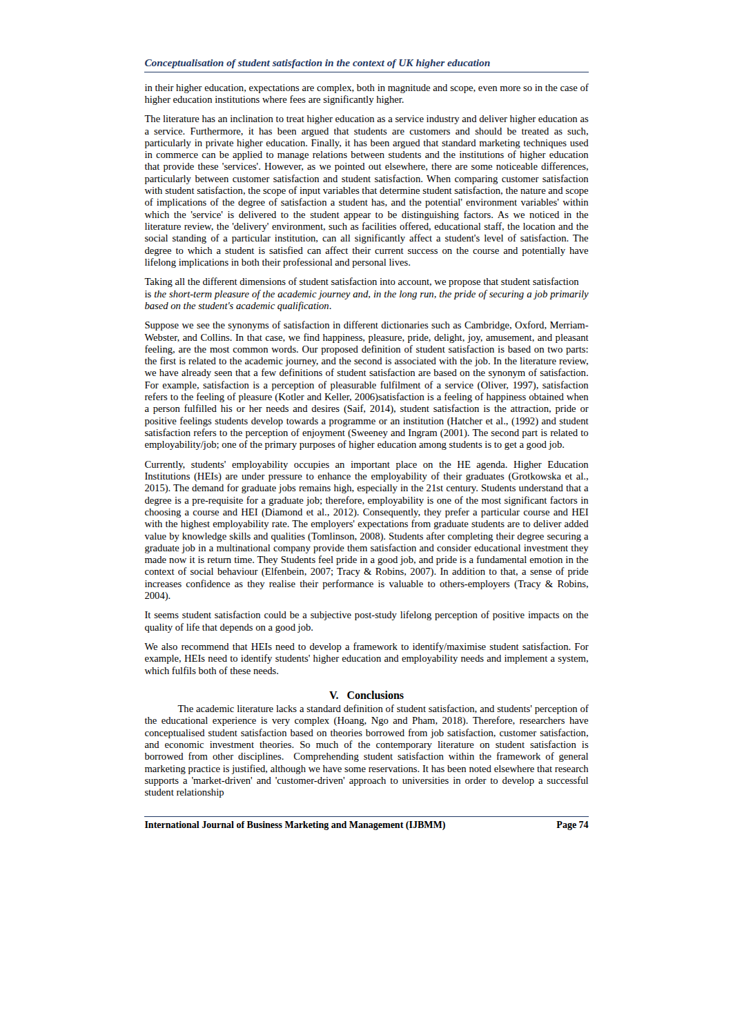Conceptualisation of student satisfaction in the context of UK higher education
in their higher education, expectations are complex, both in magnitude and scope, even more so in the case of higher education institutions where fees are significantly higher.
The literature has an inclination to treat higher education as a service industry and deliver higher education as a service. Furthermore, it has been argued that students are customers and should be treated as such, particularly in private higher education. Finally, it has been argued that standard marketing techniques used in commerce can be applied to manage relations between students and the institutions of higher education that provide these 'services'. However, as we pointed out elsewhere, there are some noticeable differences, particularly between customer satisfaction and student satisfaction. When comparing customer satisfaction with student satisfaction, the scope of input variables that determine student satisfaction, the nature and scope of implications of the degree of satisfaction a student has, and the potential' environment variables' within which the 'service' is delivered to the student appear to be distinguishing factors. As we noticed in the literature review, the 'delivery' environment, such as facilities offered, educational staff, the location and the social standing of a particular institution, can all significantly affect a student's level of satisfaction. The degree to which a student is satisfied can affect their current success on the course and potentially have lifelong implications in both their professional and personal lives.
Taking all the different dimensions of student satisfaction into account, we propose that student satisfaction
is the short-term pleasure of the academic journey and, in the long run, the pride of securing a job primarily based on the student's academic qualification.
Suppose we see the synonyms of satisfaction in different dictionaries such as Cambridge, Oxford, Merriam-Webster, and Collins. In that case, we find happiness, pleasure, pride, delight, joy, amusement, and pleasant feeling, are the most common words. Our proposed definition of student satisfaction is based on two parts: the first is related to the academic journey, and the second is associated with the job. In the literature review, we have already seen that a few definitions of student satisfaction are based on the synonym of satisfaction. For example, satisfaction is a perception of pleasurable fulfilment of a service (Oliver, 1997), satisfaction refers to the feeling of pleasure (Kotler and Keller, 2006)satisfaction is a feeling of happiness obtained when a person fulfilled his or her needs and desires (Saif, 2014), student satisfaction is the attraction, pride or positive feelings students develop towards a programme or an institution (Hatcher et al., (1992) and student satisfaction refers to the perception of enjoyment (Sweeney and Ingram (2001). The second part is related to employability/job; one of the primary purposes of higher education among students is to get a good job.
Currently, students' employability occupies an important place on the HE agenda. Higher Education Institutions (HEIs) are under pressure to enhance the employability of their graduates (Grotkowska et al., 2015). The demand for graduate jobs remains high, especially in the 21st century. Students understand that a degree is a pre-requisite for a graduate job; therefore, employability is one of the most significant factors in choosing a course and HEI (Diamond et al., 2012). Consequently, they prefer a particular course and HEI with the highest employability rate. The employers' expectations from graduate students are to deliver added value by knowledge skills and qualities (Tomlinson, 2008). Students after completing their degree securing a graduate job in a multinational company provide them satisfaction and consider educational investment they made now it is return time. They Students feel pride in a good job, and pride is a fundamental emotion in the context of social behaviour (Elfenbein, 2007; Tracy & Robins, 2007). In addition to that, a sense of pride increases confidence as they realise their performance is valuable to others-employers (Tracy & Robins, 2004).
It seems student satisfaction could be a subjective post-study lifelong perception of positive impacts on the quality of life that depends on a good job.
We also recommend that HEIs need to develop a framework to identify/maximise student satisfaction. For example, HEIs need to identify students' higher education and employability needs and implement a system, which fulfils both of these needs.
V. Conclusions
The academic literature lacks a standard definition of student satisfaction, and students' perception of the educational experience is very complex (Hoang, Ngo and Pham, 2018). Therefore, researchers have conceptualised student satisfaction based on theories borrowed from job satisfaction, customer satisfaction, and economic investment theories. So much of the contemporary literature on student satisfaction is borrowed from other disciplines. Comprehending student satisfaction within the framework of general marketing practice is justified, although we have some reservations. It has been noted elsewhere that research supports a 'market-driven' and 'customer-driven' approach to universities in order to develop a successful student relationship
International Journal of Business Marketing and Management (IJBMM) Page 74